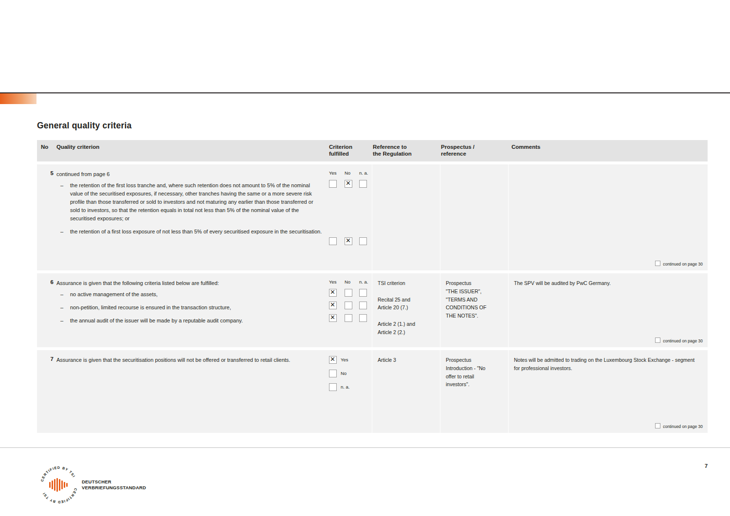General quality criteria
No
Quality criterion
Criterion
fulfilled
Reference to
the Regulation
Prospectus /
reference
Comments
5
continued from page 6
the retention of the first loss tranche and, where such retention does not amount to 5% of the nominal value of the securitised exposures, if necessary, other tranches having the same or a more severe risk profile than those transferred or sold to investors and not maturing any earlier than those transferred or sold to investors, so that the retention equals in total not less than 5% of the nominal value of the securitised exposures; or
the retention of a first loss exposure of not less than 5% of every securitised exposure in the securitisation.
Yes No n. a.
continued on page 30
6
Assurance is given that the following criteria listed below are fulfilled:
no active management of the assets,
non-petition, limited recourse is ensured in the transaction structure,
the annual audit of the issuer will be made by a reputable audit company.
Yes No n. a.
TSI criterion
Recital 25 and
Article 20 (7.)
Article 2 (1.) and
Article 2 (2.)
Prospectus
"THE ISSUER",
"TERMS AND
CONDITIONS OF
THE NOTES".
The SPV will be audited by PwC Germany.
continued on page 30
7
Assurance is given that the securitisation positions will not be offered or transferred to retail clients.
Yes
No
n. a.
Article 3
Prospectus
Introduction - "No
offer to retail
investors".
Notes will be admitted to trading on the Luxembourg Stock Exchange - segment for professional investors.
continued on page 30
CERTIFIED BY TSI CERTIFIED BY TSI
DEUTSCHER
VERBRIEFUNGSSTANDARD
7